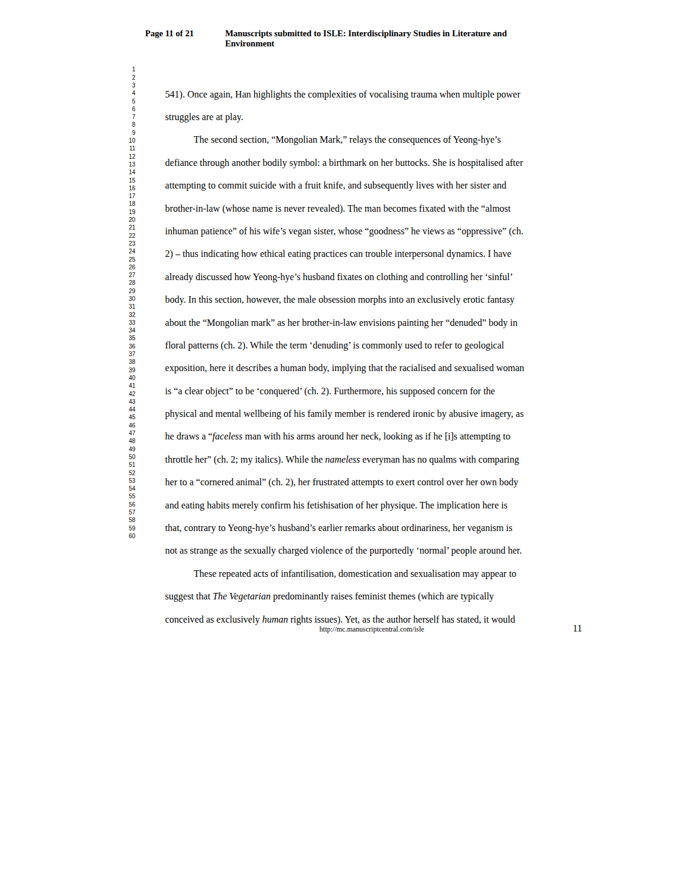1
2
3
4
5
6
7
8
9
10
11
12
13
14
15
16
17
18
19
20
21
22
23
24
25
26
27
28
29
30
31
32
33
34
35
36
37
38
39
40
41
42
43
44
45
46
47
48
49
50
51
52
53
54
55
56
57
58
59
60
Page 11 of 21
Manuscripts submitted to ISLE: Interdisciplinary Studies in Literature and Environment
541). Once again, Han highlights the complexities of vocalising trauma when multiple power struggles are at play.
The second section, “Mongolian Mark,” relays the consequences of Yeong-hye’s defiance through another bodily symbol: a birthmark on her buttocks. She is hospitalised after attempting to commit suicide with a fruit knife, and subsequently lives with her sister and brother-in-law (whose name is never revealed). The man becomes fixated with the “almost inhuman patience” of his wife’s vegan sister, whose “goodness” he views as “oppressive” (ch. 2) – thus indicating how ethical eating practices can trouble interpersonal dynamics. I have already discussed how Yeong-hye’s husband fixates on clothing and controlling her ‘sinful’ body. In this section, however, the male obsession morphs into an exclusively erotic fantasy about the “Mongolian mark” as her brother-in-law envisions painting her “denuded” body in floral patterns (ch. 2). While the term ‘denuding’ is commonly used to refer to geological exposition, here it describes a human body, implying that the racialised and sexualised woman is “a clear object” to be ‘conquered’ (ch. 2). Furthermore, his supposed concern for the physical and mental wellbeing of his family member is rendered ironic by abusive imagery, as he draws a “faceless man with his arms around her neck, looking as if he [i]s attempting to throttle her” (ch. 2; my italics). While the nameless everyman has no qualms with comparing her to a “cornered animal” (ch. 2), her frustrated attempts to exert control over her own body and eating habits merely confirm his fetishisation of her physique. The implication here is that, contrary to Yeong-hye’s husband’s earlier remarks about ordinariness, her veganism is not as strange as the sexually charged violence of the purportedly ‘normal’ people around her.
These repeated acts of infantilisation, domestication and sexualisation may appear to suggest that The Vegetarian predominantly raises feminist themes (which are typically conceived as exclusively human rights issues). Yet, as the author herself has stated, it would
http://mc.manuscriptcentral.com/isle
11